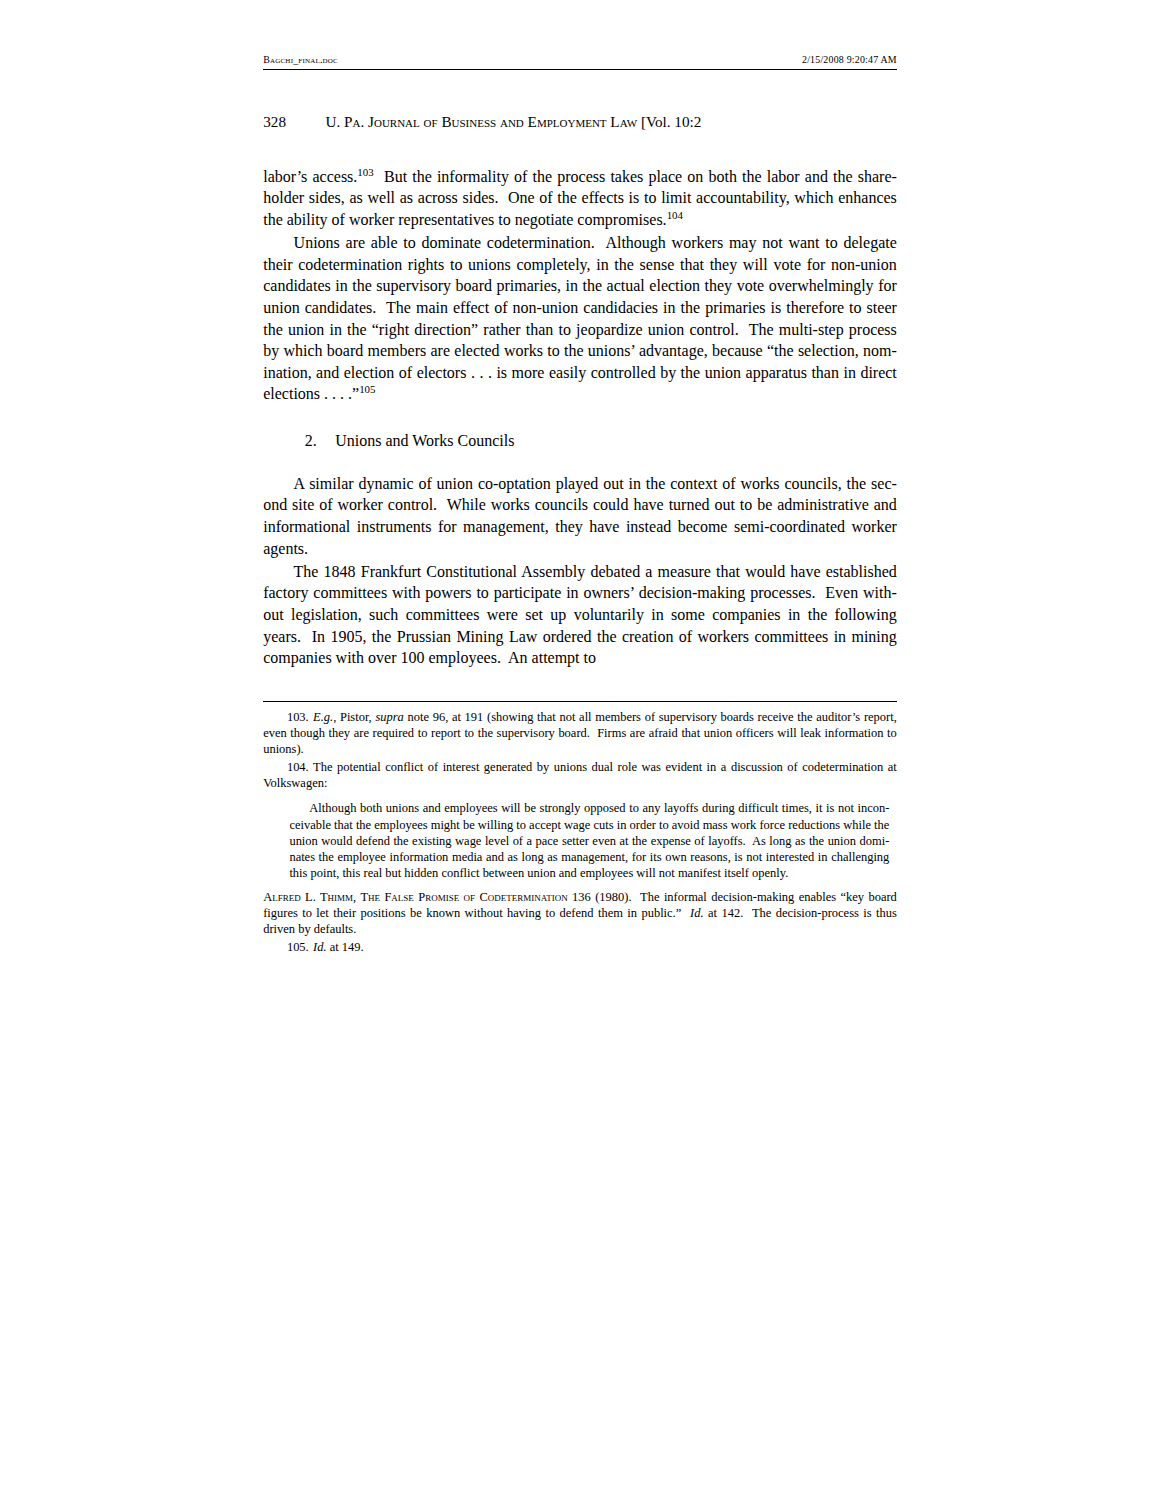Bagchi_Final.doc
2/15/2008 9:20:47 AM
328 U. Pa. Journal of Business and Employment Law [Vol. 10:2
labor’s access.103 But the informality of the process takes place on both the labor and the shareholder sides, as well as across sides. One of the effects is to limit accountability, which enhances the ability of worker representatives to negotiate compromises.104
Unions are able to dominate codetermination. Although workers may not want to delegate their codetermination rights to unions completely, in the sense that they will vote for non-union candidates in the supervisory board primaries, in the actual election they vote overwhelmingly for union candidates. The main effect of non-union candidacies in the primaries is therefore to steer the union in the “right direction” rather than to jeopardize union control. The multi-step process by which board members are elected works to the unions’ advantage, because “the selection, nomination, and election of electors . . . is more easily controlled by the union apparatus than in direct elections . . . .”105
2. Unions and Works Councils
A similar dynamic of union co-optation played out in the context of works councils, the second site of worker control. While works councils could have turned out to be administrative and informational instruments for management, they have instead become semi-coordinated worker agents.
The 1848 Frankfurt Constitutional Assembly debated a measure that would have established factory committees with powers to participate in owners’ decision-making processes. Even without legislation, such committees were set up voluntarily in some companies in the following years. In 1905, the Prussian Mining Law ordered the creation of workers committees in mining companies with over 100 employees. An attempt to
103. E.g., Pistor, supra note 96, at 191 (showing that not all members of supervisory boards receive the auditor’s report, even though they are required to report to the supervisory board. Firms are afraid that union officers will leak information to unions).
104. The potential conflict of interest generated by unions dual role was evident in a discussion of codetermination at Volkswagen:
Although both unions and employees will be strongly opposed to any layoffs during difficult times, it is not inconceivable that the employees might be willing to accept wage cuts in order to avoid mass work force reductions while the union would defend the existing wage level of a pace setter even at the expense of layoffs. As long as the union dominates the employee information media and as long as management, for its own reasons, is not interested in challenging this point, this real but hidden conflict between union and employees will not manifest itself openly.
Alfred L. Thimm, The False Promise of Codetermination 136 (1980). The informal decision-making enables “key board figures to let their positions be known without having to defend them in public.” Id. at 142. The decision-process is thus driven by defaults.
105. Id. at 149.